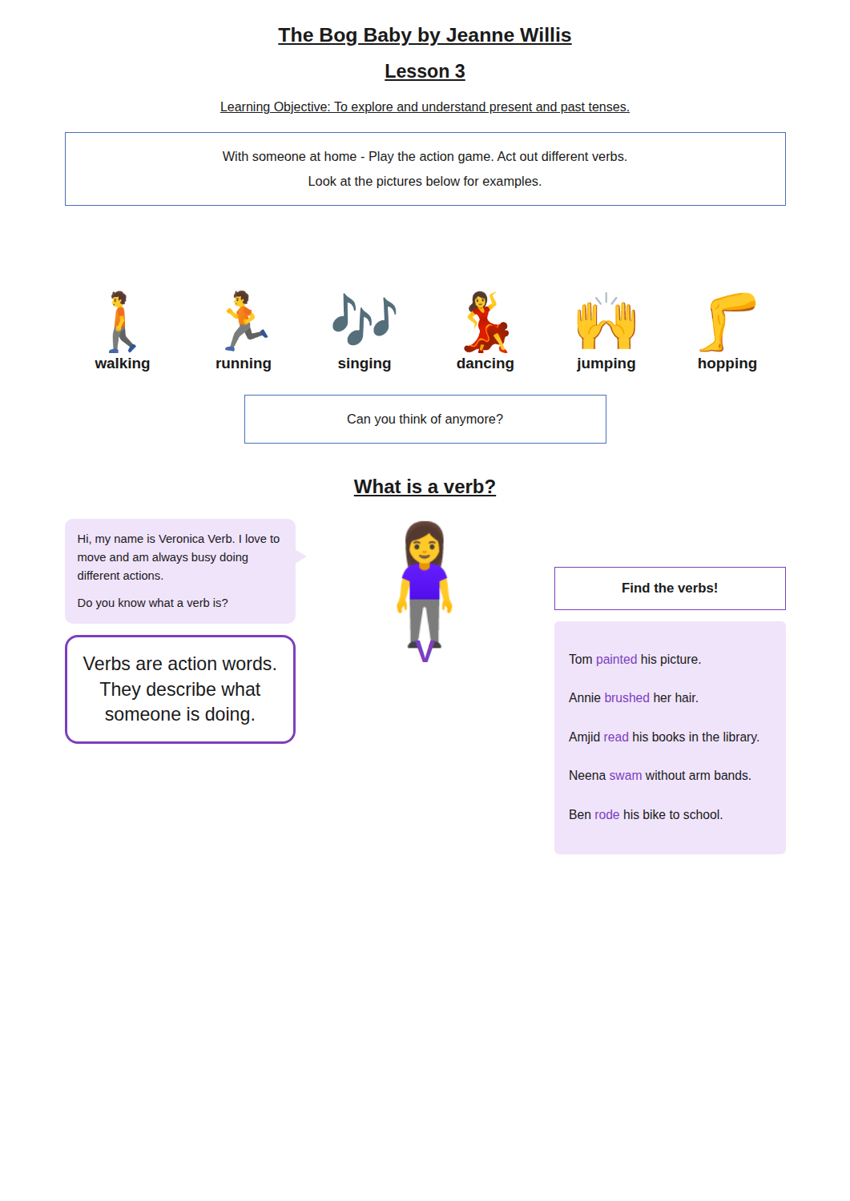The Bog Baby by Jeanne Willis
Lesson 3
Learning Objective: To explore and understand present and past tenses.
With someone at home - Play the action game. Act out different verbs.
Look at the pictures below for examples.
🚶
walking
🏃
running
🎶
singing
💃
dancing
🙌
jumping
🦵
hopping
Can you think of anymore?
What is a verb?
Hi, my name is Veronica Verb. I love to move and am always busy doing different actions.
Do you know what a verb is?
Verbs are action words. They describe what someone is doing.
🧍‍♀️
V
Find the verbs!
Tom painted his picture.
Annie brushed her hair.
Amjid read his books in the library.
Neena swam without arm bands.
Ben rode his bike to school.